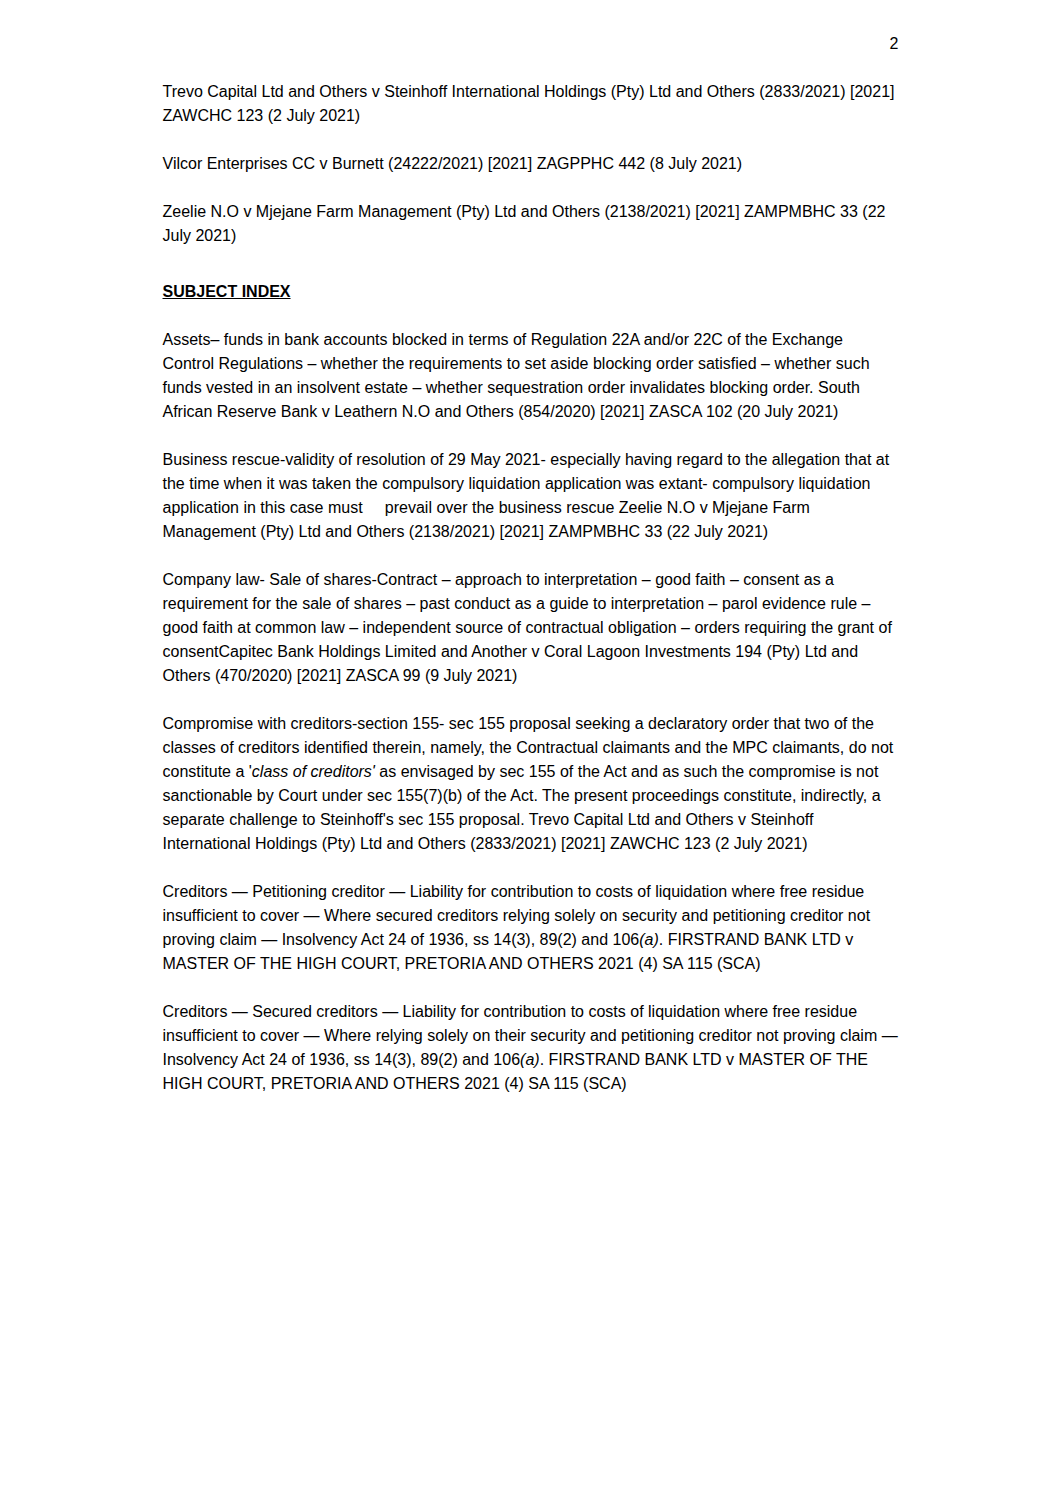2
Trevo Capital Ltd and Others v Steinhoff International Holdings (Pty) Ltd and Others (2833/2021) [2021] ZAWCHC 123 (2 July 2021)
Vilcor Enterprises CC v Burnett (24222/2021) [2021] ZAGPPHC 442 (8 July 2021)
Zeelie N.O v Mjejane Farm Management (Pty) Ltd and Others (2138/2021) [2021] ZAMPMBHC 33 (22 July 2021)
SUBJECT INDEX
Assets– funds in bank accounts blocked in terms of Regulation 22A and/or 22C of the Exchange Control Regulations – whether the requirements to set aside blocking order satisfied – whether such funds vested in an insolvent estate – whether sequestration order invalidates blocking order. South African Reserve Bank v Leathern N.O and Others (854/2020) [2021] ZASCA 102 (20 July 2021)
Business rescue-validity of resolution of 29 May 2021- especially having regard to the allegation that at the time when it was taken the compulsory liquidation application was extant- compulsory liquidation application in this case must prevail over the business rescue Zeelie N.O v Mjejane Farm Management (Pty) Ltd and Others (2138/2021) [2021] ZAMPMBHC 33 (22 July 2021)
Company law- Sale of shares-Contract – approach to interpretation – good faith – consent as a requirement for the sale of shares – past conduct as a guide to interpretation – parol evidence rule – good faith at common law – independent source of contractual obligation – orders requiring the grant of consentCapitec Bank Holdings Limited and Another v Coral Lagoon Investments 194 (Pty) Ltd and Others (470/2020) [2021] ZASCA 99 (9 July 2021)
Compromise with creditors-section 155- sec 155 proposal seeking a declaratory order that two of the classes of creditors identified therein, namely, the Contractual claimants and the MPC claimants, do not constitute a 'class of creditors' as envisaged by sec 155 of the Act and as such the compromise is not sanctionable by Court under sec 155(7)(b) of the Act. The present proceedings constitute, indirectly, a separate challenge to Steinhoff's sec 155 proposal. Trevo Capital Ltd and Others v Steinhoff International Holdings (Pty) Ltd and Others (2833/2021) [2021] ZAWCHC 123 (2 July 2021)
Creditors — Petitioning creditor — Liability for contribution to costs of liquidation where free residue insufficient to cover — Where secured creditors relying solely on security and petitioning creditor not proving claim — Insolvency Act 24 of 1936, ss 14(3), 89(2) and 106(a). FIRSTRAND BANK LTD v MASTER OF THE HIGH COURT, PRETORIA AND OTHERS 2021 (4) SA 115 (SCA)
Creditors — Secured creditors — Liability for contribution to costs of liquidation where free residue insufficient to cover — Where relying solely on their security and petitioning creditor not proving claim — Insolvency Act 24 of 1936, ss 14(3), 89(2) and 106(a). FIRSTRAND BANK LTD v MASTER OF THE HIGH COURT, PRETORIA AND OTHERS 2021 (4) SA 115 (SCA)